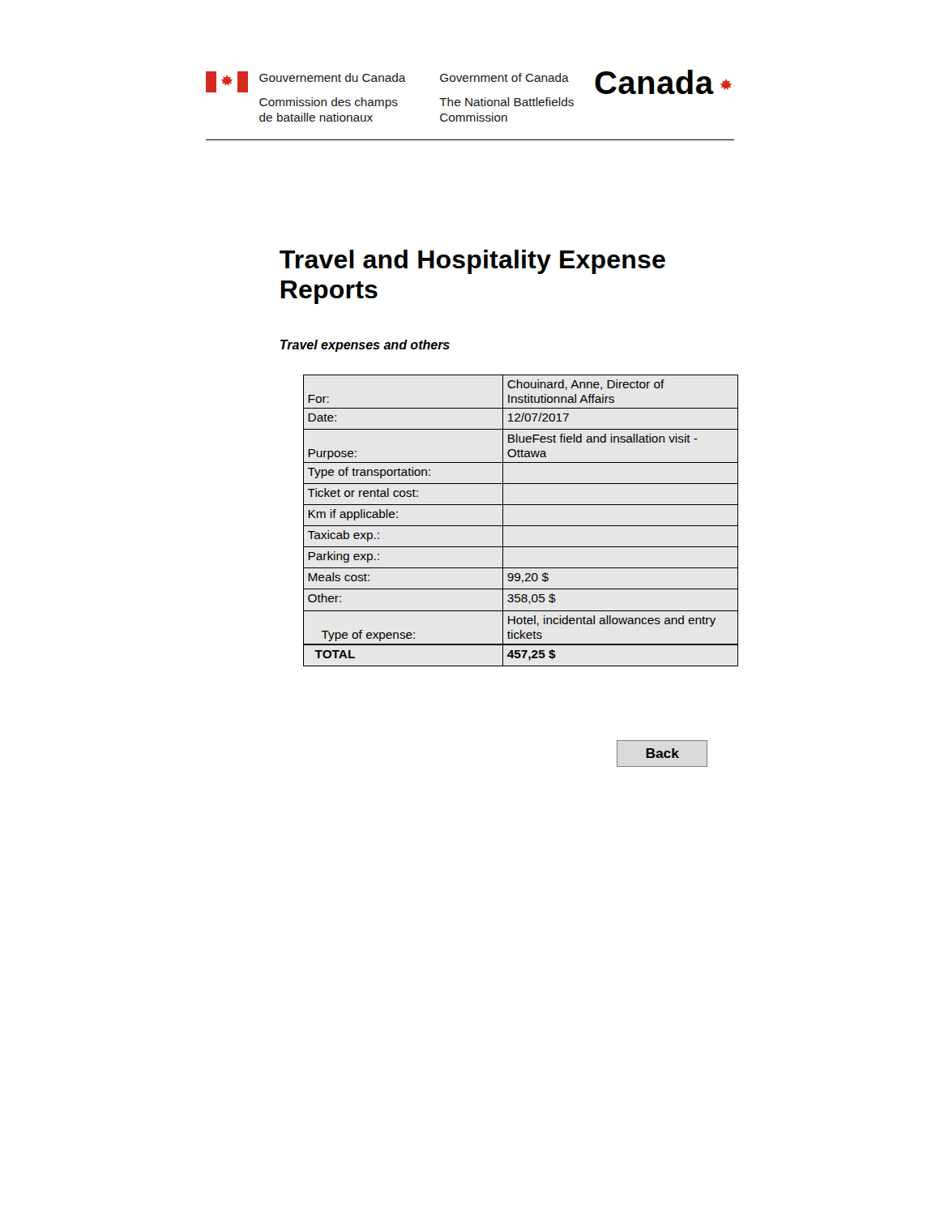Gouvernement du Canada Commission des champs de bataille nationaux Government of Canada The National Battlefields Commission
Canada
Travel and Hospitality Expense Reports
Travel expenses and others
| For: | Chouinard, Anne, Director of Institutionnal Affairs |
| Date: | 12/07/2017 |
| Purpose: | BlueFest field and insallation visit - Ottawa |
| Type of transportation: | |
| Ticket or rental cost: | |
| Km if applicable: | |
| Taxicab exp.: | |
| Parking exp.: | |
| Meals cost: | 99,20 $ |
| Other: | 358,05 $ |
| Type of expense: | Hotel, incidental allowances and entry tickets |
| TOTAL | 457,25 $ |
Back